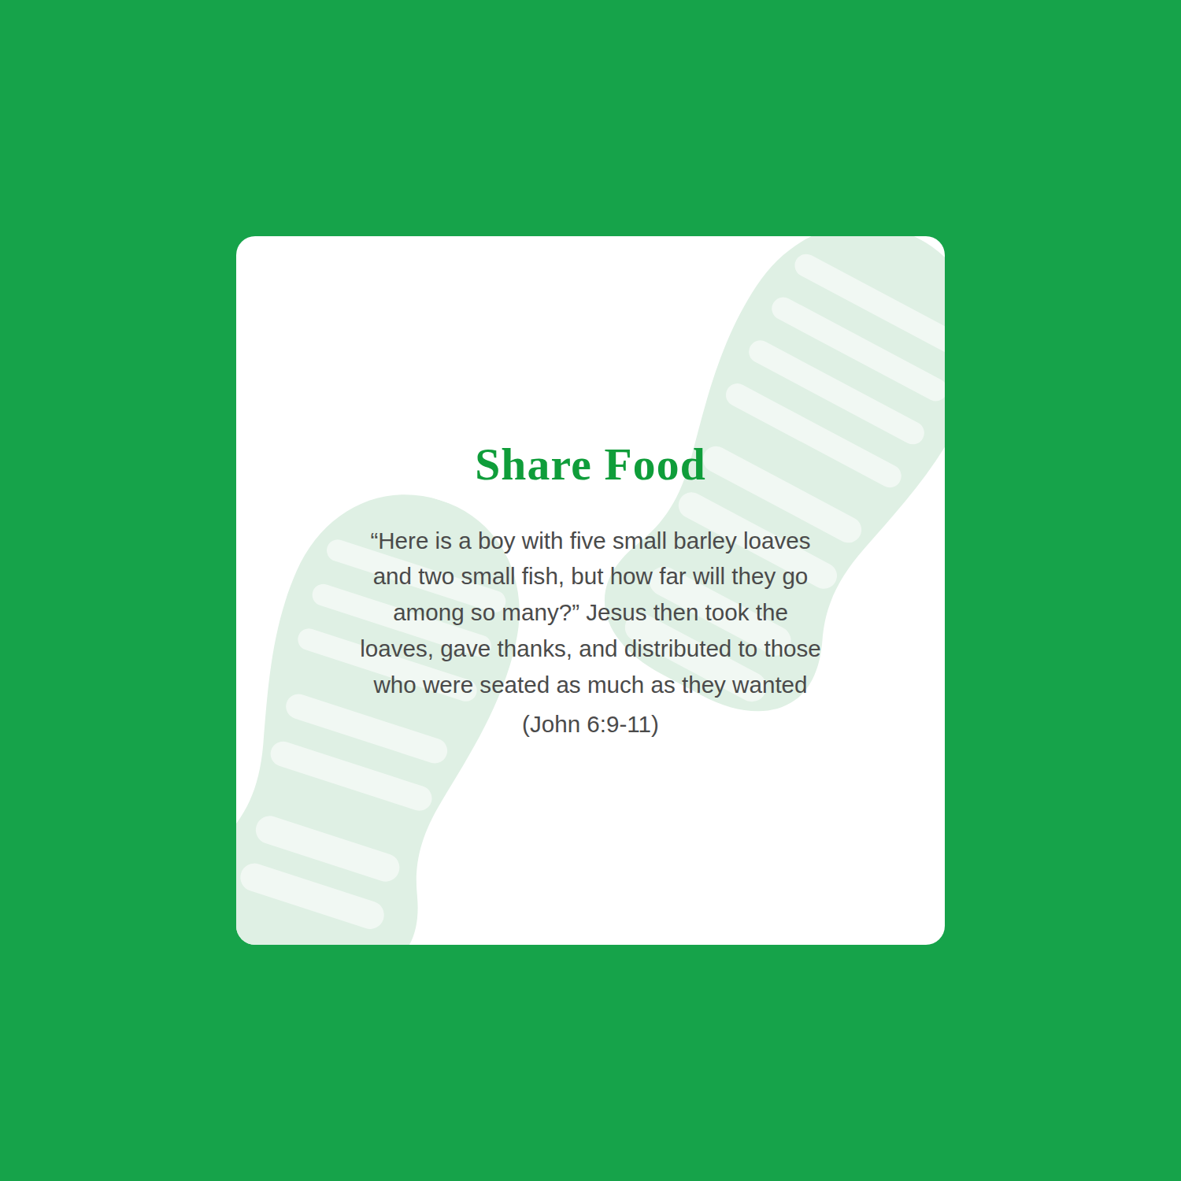Share Food
“Here is a boy with five small barley loaves and two small fish, but how far will they go among so many?” Jesus then took the loaves, gave thanks, and distributed to those who were seated as much as they wanted (John 6:9-11)